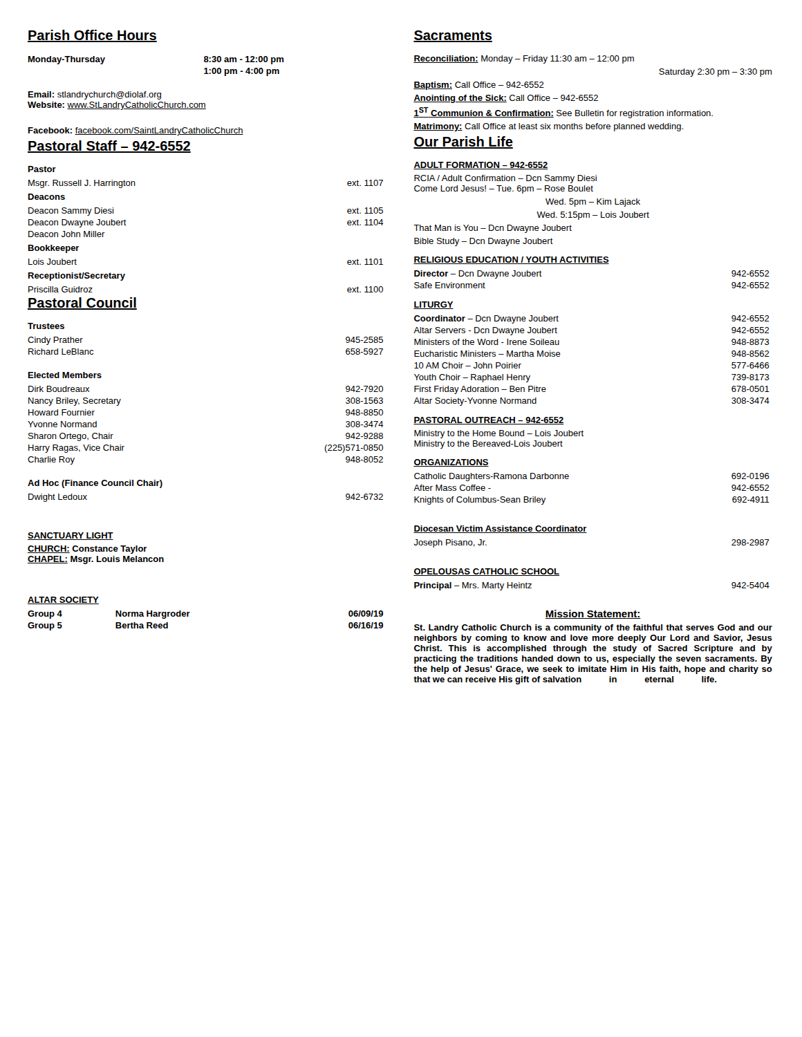Parish Office Hours
| Monday-Thursday | 8:30 am - 12:00 pm |
| | 1:00 pm - 4:00 pm |
Email: stlandrychurch@diolaf.org
Website: www.StLandryCatholicChurch.com
Facebook: facebook.com/SaintLandryCatholicChurch
Pastoral Staff – 942-6552
Pastor
| Msgr. Russell J. Harrington | ext. 1107 |
Deacons
| Deacon Sammy Diesi | ext. 1105 |
| Deacon Dwayne Joubert | ext. 1104 |
| Deacon John Miller | |
Bookkeeper
| Lois Joubert | ext. 1101 |
Receptionist/Secretary
| Priscilla Guidroz | ext. 1100 |
Pastoral Council
Trustees
| Cindy Prather | 945-2585 |
| Richard LeBlanc | 658-5927 |
Elected Members
| Dirk Boudreaux | 942-7920 |
| Nancy Briley, Secretary | 308-1563 |
| Howard Fournier | 948-8850 |
| Yvonne Normand | 308-3474 |
| Sharon Ortego, Chair | 942-9288 |
| Harry Ragas, Vice Chair | (225)571-0850 |
| Charlie Roy | 948-8052 |
Ad Hoc (Finance Council Chair)
| Dwight Ledoux | 942-6732 |
SANCTUARY LIGHT
CHURCH: Constance Taylor
CHAPEL: Msgr. Louis Melancon
ALTAR SOCIETY
| Group 4 | Norma Hargroder | 06/09/19 |
| Group 5 | Bertha Reed | 06/16/19 |
Sacraments
Reconciliation: Monday – Friday 11:30 am – 12:00 pm
Saturday 2:30 pm – 3:30 pm
Baptism: Call Office – 942-6552
Anointing of the Sick: Call Office – 942-6552
1ST Communion & Confirmation: See Bulletin for registration information.
Matrimony: Call Office at least six months before planned wedding.
Our Parish Life
ADULT FORMATION – 942-6552
RCIA / Adult Confirmation – Dcn Sammy Diesi
Come Lord Jesus! – Tue. 6pm – Rose Boulet
Wed. 5pm – Kim Lajack
Wed. 5:15pm – Lois Joubert
That Man is You – Dcn Dwayne Joubert
Bible Study – Dcn Dwayne Joubert
RELIGIOUS EDUCATION / YOUTH ACTIVITIES
| Director – Dcn Dwayne Joubert | 942-6552 |
| Safe Environment | 942-6552 |
LITURGY
| Coordinator – Dcn Dwayne Joubert | 942-6552 |
| Altar Servers - Dcn Dwayne Joubert | 942-6552 |
| Ministers of the Word - Irene Soileau | 948-8873 |
| Eucharistic Ministers – Martha Moise | 948-8562 |
| 10 AM Choir – John Poirier | 577-6466 |
| Youth Choir – Raphael Henry | 739-8173 |
| First Friday Adoration – Ben Pitre | 678-0501 |
| Altar Society-Yvonne Normand | 308-3474 |
PASTORAL OUTREACH – 942-6552
Ministry to the Home Bound – Lois Joubert
Ministry to the Bereaved-Lois Joubert
ORGANIZATIONS
| Catholic Daughters-Ramona Darbonne | 692-0196 |
| After Mass Coffee - | 942-6552 |
| Knights of Columbus-Sean Briley | 692-4911 |
Diocesan Victim Assistance Coordinator
| Joseph Pisano, Jr. | 298-2987 |
OPELOUSAS CATHOLIC SCHOOL
| Principal – Mrs. Marty Heintz | 942-5404 |
Mission Statement:
St. Landry Catholic Church is a community of the faithful that serves God and our neighbors by coming to know and love more deeply Our Lord and Savior, Jesus Christ. This is accomplished through the study of Sacred Scripture and by practicing the traditions handed down to us, especially the seven sacraments. By the help of Jesus' Grace, we seek to imitate Him in His faith, hope and charity so that we can receive His gift of salvation in eternal life.